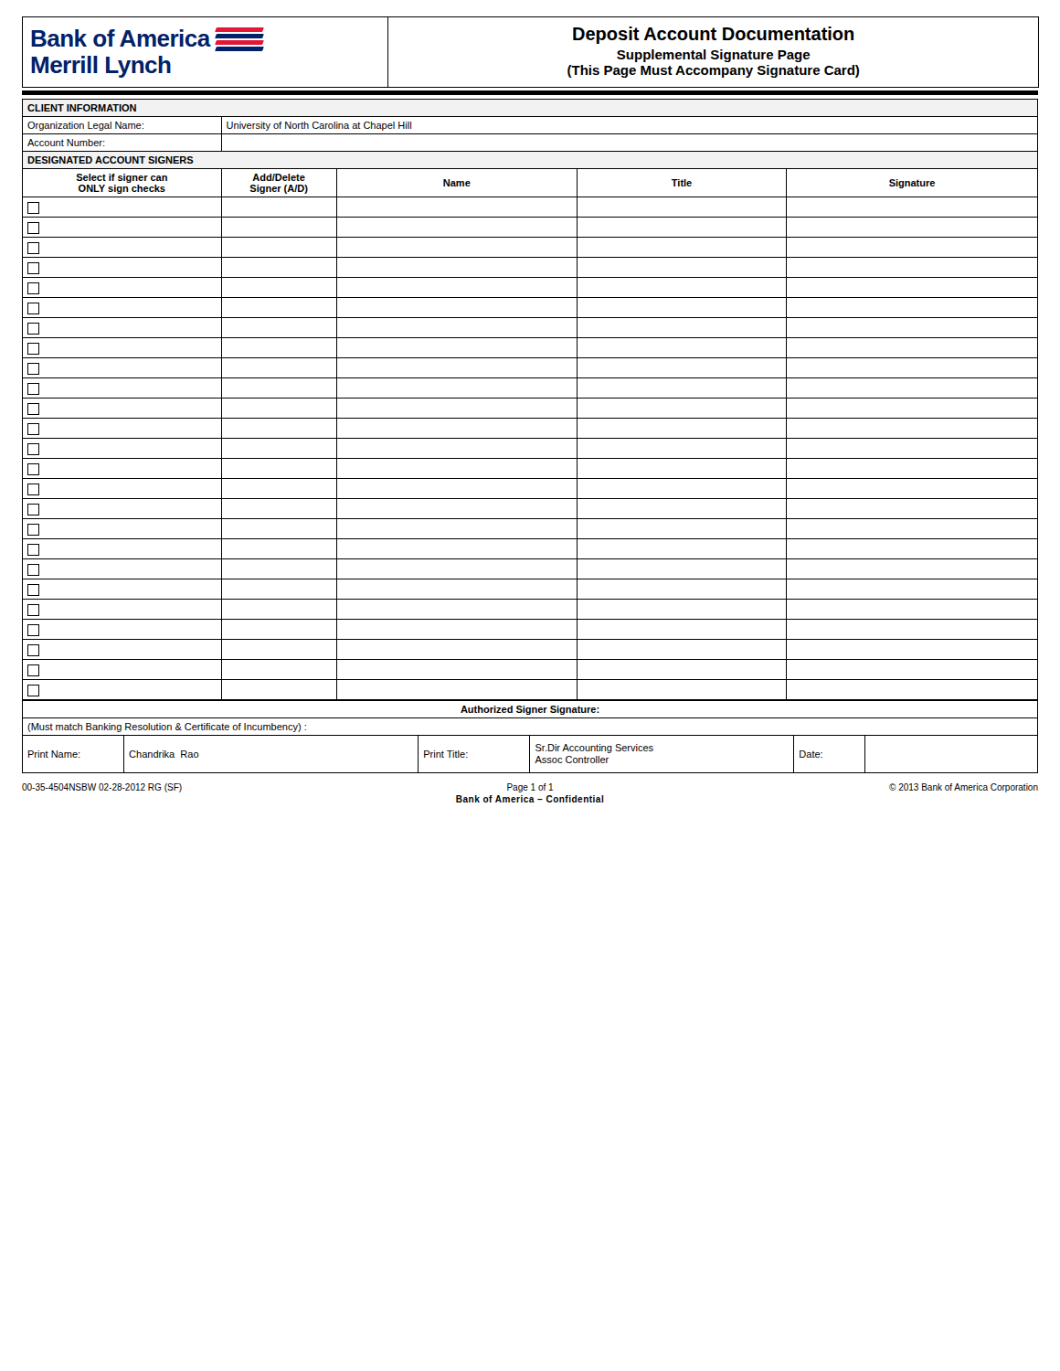Bank of America
Merrill Lynch
Deposit Account Documentation
Supplemental Signature Page
(This Page Must Accompany Signature Card)
| CLIENT INFORMATION |
| Organization Legal Name: | University of North Carolina at Chapel Hill |
| Account Number: | |
| DESIGNATED ACCOUNT SIGNERS |
| Select if signer can ONLY sign checks | Add/Delete Signer (A/D) | Name | Title | Signature |
| Authorized Signer Signature: |
| (Must match Banking Resolution & Certificate of Incumbency) : |
| Print Name: | Chandrika Rao | Print Title: | Sr.Dir Accounting Services Assoc Controller | Date: | |
00-35-4504NSBW 02-28-2012 RG (SF)
Page 1 of 1 Bank of America – Confidential
© 2013 Bank of America Corporation